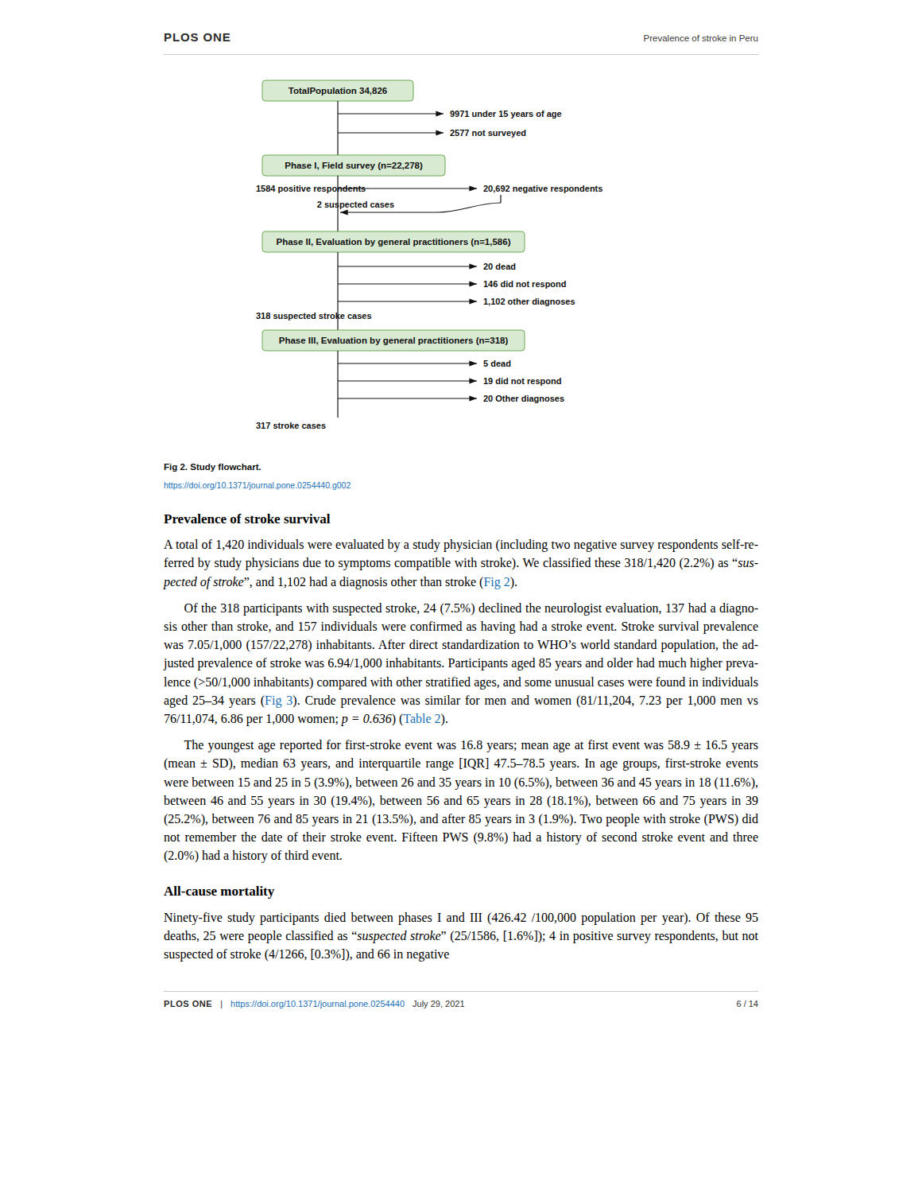PLOS ONE
Prevalence of stroke in Peru
TotalPopulation 34,826 9971 under 15 years of age 2577 not surveyed Phase I, Field survey (n=22,278) 20,692 negative respondents 1584 positive respondents 2 suspected cases Phase II, Evaluation by general practitioners (n=1,586) 20 dead 146 did not respond 1,102 other diagnoses 318 suspected stroke cases Phase III, Evaluation by general practitioners (n=318) 5 dead 19 did not respond 20 Other diagnoses 317 stroke cases
Fig 2. Study flowchart.
https://doi.org/10.1371/journal.pone.0254440.g002
Prevalence of stroke survival
A total of 1,420 individuals were evaluated by a study physician (including two negative survey respondents self-referred by study physicians due to symptoms compatible with stroke). We classified these 318/1,420 (2.2%) as “suspected of stroke”, and 1,102 had a diagnosis other than stroke (Fig 2).
Of the 318 participants with suspected stroke, 24 (7.5%) declined the neurologist evaluation, 137 had a diagnosis other than stroke, and 157 individuals were confirmed as having had a stroke event. Stroke survival prevalence was 7.05/1,000 (157/22,278) inhabitants. After direct standardization to WHO’s world standard population, the adjusted prevalence of stroke was 6.94/1,000 inhabitants. Participants aged 85 years and older had much higher prevalence (>50/1,000 inhabitants) compared with other stratified ages, and some unusual cases were found in individuals aged 25–34 years (Fig 3). Crude prevalence was similar for men and women (81/11,204, 7.23 per 1,000 men vs 76/11,074, 6.86 per 1,000 women; p = 0.636) (Table 2).
The youngest age reported for first-stroke event was 16.8 years; mean age at first event was 58.9 ± 16.5 years (mean ± SD), median 63 years, and interquartile range [IQR] 47.5–78.5 years. In age groups, first-stroke events were between 15 and 25 in 5 (3.9%), between 26 and 35 years in 10 (6.5%), between 36 and 45 years in 18 (11.6%), between 46 and 55 years in 30 (19.4%), between 56 and 65 years in 28 (18.1%), between 66 and 75 years in 39 (25.2%), between 76 and 85 years in 21 (13.5%), and after 85 years in 3 (1.9%). Two people with stroke (PWS) did not remember the date of their stroke event. Fifteen PWS (9.8%) had a history of second stroke event and three (2.0%) had a history of third event.
All-cause mortality
Ninety-five study participants died between phases I and III (426.42 /100,000 population per year). Of these 95 deaths, 25 were people classified as “suspected stroke” (25/1586, [1.6%]); 4 in positive survey respondents, but not suspected of stroke (4/1266, [0.3%]), and 66 in negative
PLOS ONE | https://doi.org/10.1371/journal.pone.0254440 July 29, 2021
6 / 14